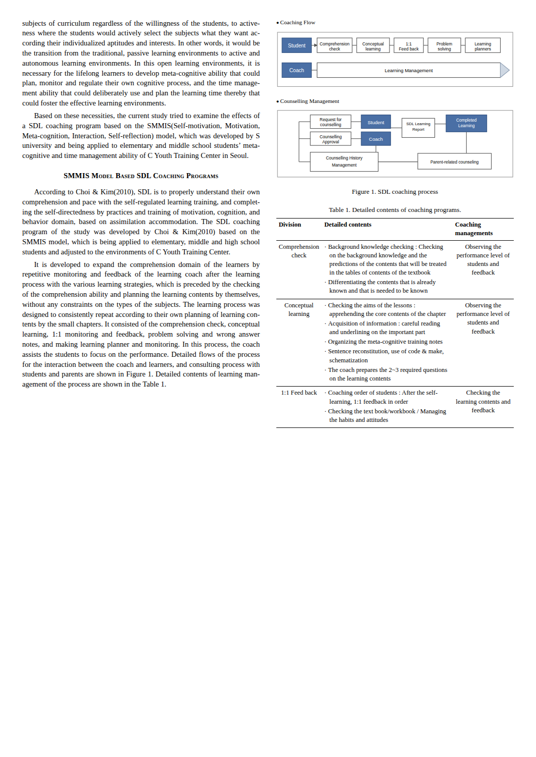subjects of curriculum regardless of the willingness of the students, to activeness where the students would actively select the subjects what they want according their individualized aptitudes and interests. In other words, it would be the transition from the traditional, passive learning environments to active and autonomous learning environments. In this open learning environments, it is necessary for the lifelong learners to develop meta-cognitive ability that could plan, monitor and regulate their own cognitive process, and the time management ability that could deliberately use and plan the learning time thereby that could foster the effective learning environments.
Based on these necessities, the current study tried to examine the effects of a SDL coaching program based on the SMMIS(Self-motivation, Motivation, Meta-cognition, Interaction, Self-reflection) model, which was developed by S university and being applied to elementary and middle school students’ meta-cognitive and time management ability of C Youth Training Center in Seoul.
SMMIS Model Based SDL Coaching Programs
According to Choi & Kim(2010), SDL is to properly understand their own comprehension and pace with the self-regulated learning training, and completing the self-directedness by practices and training of motivation, cognition, and behavior domain, based on assimilation accommodation. The SDL coaching program of the study was developed by Choi & Kim(2010) based on the SMMIS model, which is being applied to elementary, middle and high school students and adjusted to the environments of C Youth Training Center.
It is developed to expand the comprehension domain of the learners by repetitive monitoring and feedback of the learning coach after the learning process with the various learning strategies, which is preceded by the checking of the comprehension ability and planning the learning contents by themselves, without any constraints on the types of the subjects. The learning process was designed to consistently repeat according to their own planning of learning contents by the small chapters. It consisted of the comprehension check, conceptual learning, 1:1 monitoring and feedback, problem solving and wrong answer notes, and making learning planner and monitoring. In this process, the coach assists the students to focus on the performance. Detailed flows of the process for the interaction between the coach and learners, and consulting process with students and parents are shown in Figure 1. Detailed contents of learning management of the process are shown in the Table 1.
Coaching Flow
Student Coach Comprehension check Conceptual learning 1:1 Feed back Problem solving Learning planners Learning Management
Counselling Management
Request for counselling Counselling Approval Student Coach SDL Learning Report Completed Learning Counselling History Management Parent-related counseling
Figure 1. SDL coaching process
Table 1. Detailed contents of coaching programs.
| Division | Detailed contents | Coaching managements |
| --- | --- | --- |
| Comprehension check | Background knowledge checking : Checking on the background knowledge and the predictions of the contents that will be treated in the tables of contents of the textbook Differentiating the contents that is already known and that is needed to be known | Observing the performance level of students and feedback |
| Conceptual learning | Checking the aims of the lessons : apprehending the core contents of the chapter Acquisition of information : careful reading and underlining on the important part Organizing the meta-cognitive training notes Sentence reconstitution, use of code & make, schematization The coach prepares the 2~3 required questions on the learning contents | Observing the performance level of students and feedback |
| 1:1 Feed back | Coaching order of students : After the self-learning, 1:1 feedback in order Checking the text book/workbook / Managing the habits and attitudes | Checking the learning contents and feedback |